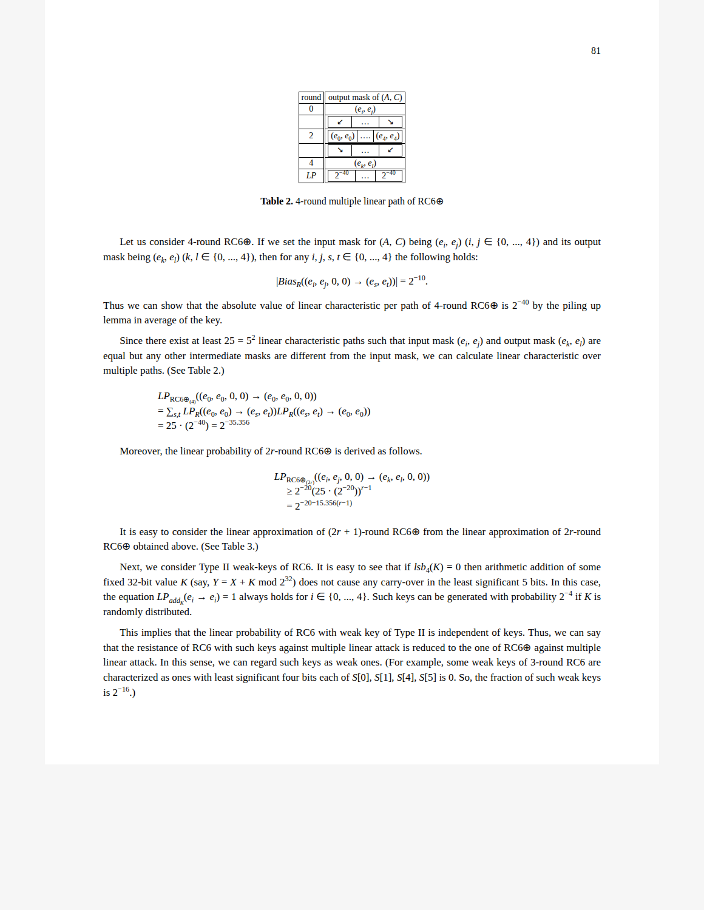81
| round | output mask of ( A , C ) |
| --- | --- |
| 0 | ( e i , e j ) |
| | / ↙ / … / ↘ / |
| 2 | / ( e 0 , e 0 ) / …. / ( e 4 , e 4 ) / |
| | / ↘ / … / ↙ / |
| 4 | ( e k , e l ) |
| LP | / 2 −40 / … / 2 −40 / |
Table 2. 4-round multiple linear path of RC6⊕
Let us consider 4-round RC6⊕. If we set the input mask for (A, C) being (ei, ej) (i, j ∈ {0, ..., 4}) and its output mask being (ek, el) (k, l ∈ {0, ..., 4}), then for any i, j, s, t ∈ {0, ..., 4} the following holds:
|BiasR((ei, ej, 0, 0) → (es, et))| = 2−10.
Thus we can show that the absolute value of linear characteristic per path of 4-round RC6⊕ is 2−40 by the piling up lemma in average of the key.
Since there exist at least 25 = 52 linear characteristic paths such that input mask (ei, ej) and output mask (ek, el) are equal but any other intermediate masks are different from the input mask, we can calculate linear characteristic over multiple paths. (See Table 2.)
LPRC6⊕(4)((e0, e0, 0, 0) → (e0, e0, 0, 0))
= ∑s,t LPR((e0, e0) → (es, et))LPR((es, et) → (e0, e0))
= 25 · (2−40) = 2−35.356
Moreover, the linear probability of 2r-round RC6⊕ is derived as follows.
LPRC6⊕(2r)((ei, ej, 0, 0) → (ek, el, 0, 0)) ≥ 2−20(25 · (2−20))r−1 = 2−20−15.356(r−1)
It is easy to consider the linear approximation of (2r + 1)-round RC6⊕ from the linear approximation of 2r-round RC6⊕ obtained above. (See Table 3.)
Next, we consider Type II weak-keys of RC6. It is easy to see that if lsb4(K) = 0 then arithmetic addition of some fixed 32-bit value K (say, Y = X + K mod 232) does not cause any carry-over in the least significant 5 bits. In this case, the equation LPaddK(ei → ei) = 1 always holds for i ∈ {0, ..., 4}. Such keys can be generated with probability 2−4 if K is randomly distributed.
This implies that the linear probability of RC6 with weak key of Type II is independent of keys. Thus, we can say that the resistance of RC6 with such keys against multiple linear attack is reduced to the one of RC6⊕ against multiple linear attack. In this sense, we can regard such keys as weak ones. (For example, some weak keys of 3-round RC6 are characterized as ones with least significant four bits each of S[0], S[1], S[4], S[5] is 0. So, the fraction of such weak keys is 2−16.)